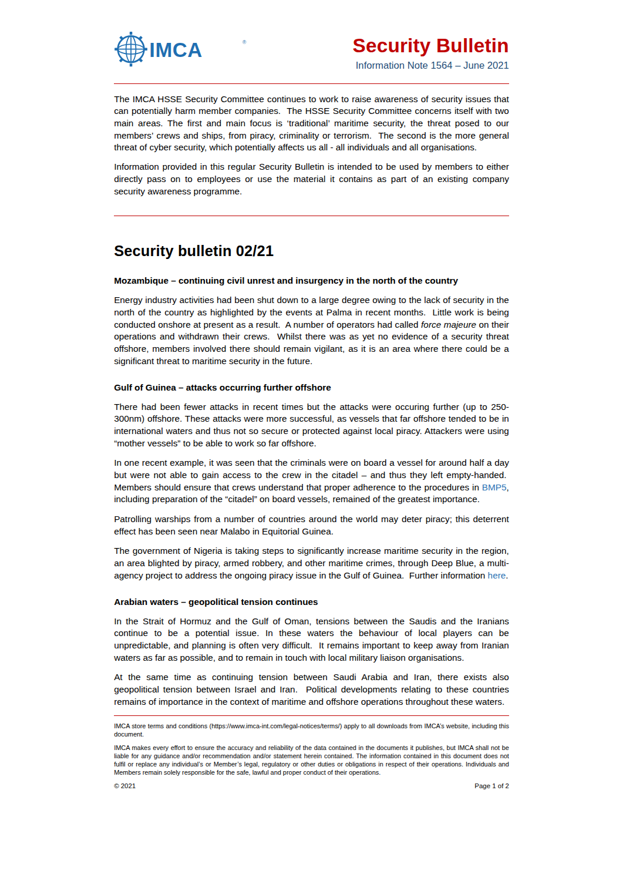IMCA ®
Security Bulletin
Information Note 1564 – June 2021
The IMCA HSSE Security Committee continues to work to raise awareness of security issues that can potentially harm member companies. The HSSE Security Committee concerns itself with two main areas. The first and main focus is ‘traditional’ maritime security, the threat posed to our members’ crews and ships, from piracy, criminality or terrorism. The second is the more general threat of cyber security, which potentially affects us all - all individuals and all organisations.
Information provided in this regular Security Bulletin is intended to be used by members to either directly pass on to employees or use the material it contains as part of an existing company security awareness programme.
Security bulletin 02/21
Mozambique – continuing civil unrest and insurgency in the north of the country
Energy industry activities had been shut down to a large degree owing to the lack of security in the north of the country as highlighted by the events at Palma in recent months. Little work is being conducted onshore at present as a result. A number of operators had called force majeure on their operations and withdrawn their crews. Whilst there was as yet no evidence of a security threat offshore, members involved there should remain vigilant, as it is an area where there could be a significant threat to maritime security in the future.
Gulf of Guinea – attacks occurring further offshore
There had been fewer attacks in recent times but the attacks were occuring further (up to 250-300nm) offshore. These attacks were more successful, as vessels that far offshore tended to be in international waters and thus not so secure or protected against local piracy. Attackers were using “mother vessels” to be able to work so far offshore.
In one recent example, it was seen that the criminals were on board a vessel for around half a day but were not able to gain access to the crew in the citadel – and thus they left empty-handed. Members should ensure that crews understand that proper adherence to the procedures in BMP5, including preparation of the “citadel” on board vessels, remained of the greatest importance.
Patrolling warships from a number of countries around the world may deter piracy; this deterrent effect has been seen near Malabo in Equitorial Guinea.
The government of Nigeria is taking steps to significantly increase maritime security in the region, an area blighted by piracy, armed robbery, and other maritime crimes, through Deep Blue, a multi-agency project to address the ongoing piracy issue in the Gulf of Guinea. Further information here.
Arabian waters – geopolitical tension continues
In the Strait of Hormuz and the Gulf of Oman, tensions between the Saudis and the Iranians continue to be a potential issue. In these waters the behaviour of local players can be unpredictable, and planning is often very difficult. It remains important to keep away from Iranian waters as far as possible, and to remain in touch with local military liaison organisations.
At the same time as continuing tension between Saudi Arabia and Iran, there exists also geopolitical tension between Israel and Iran. Political developments relating to these countries remains of importance in the context of maritime and offshore operations throughout these waters.
IMCA store terms and conditions (https://www.imca-int.com/legal-notices/terms/) apply to all downloads from IMCA’s website, including this document.
IMCA makes every effort to ensure the accuracy and reliability of the data contained in the documents it publishes, but IMCA shall not be liable for any guidance and/or recommendation and/or statement herein contained. The information contained in this document does not fulfil or replace any individual’s or Member’s legal, regulatory or other duties or obligations in respect of their operations. Individuals and Members remain solely responsible for the safe, lawful and proper conduct of their operations.
© 2021 Page 1 of 2